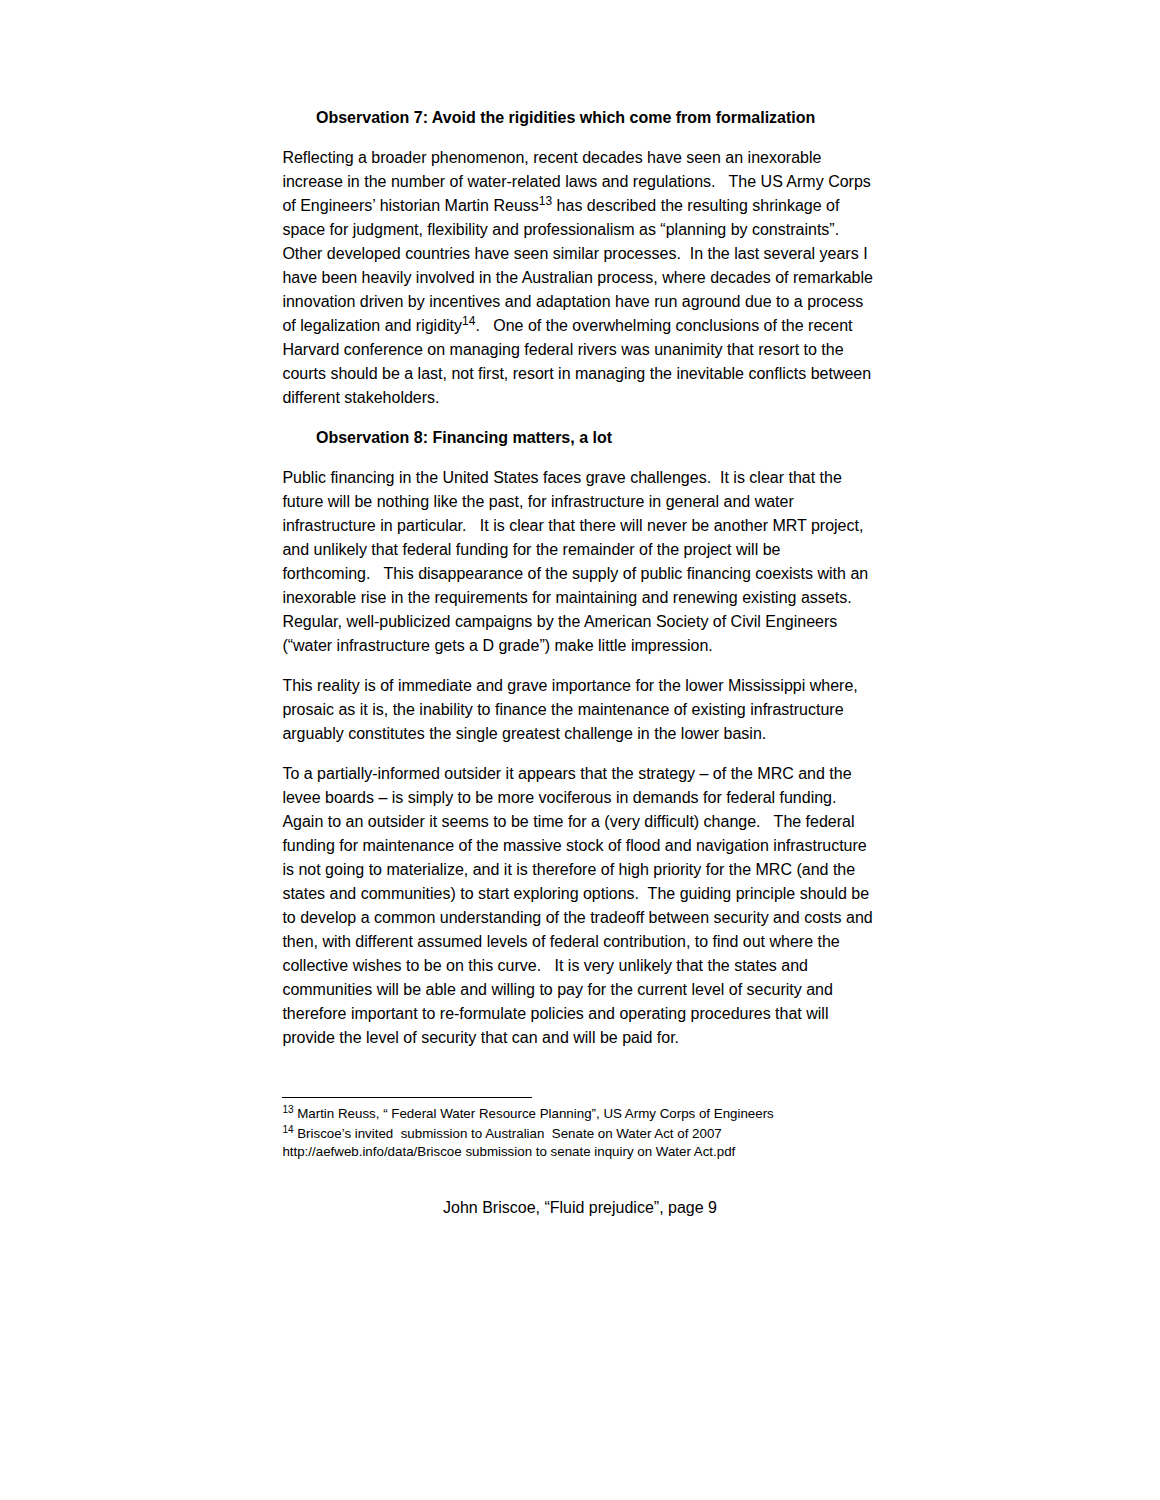Observation 7: Avoid the rigidities which come from formalization
Reflecting a broader phenomenon, recent decades have seen an inexorable increase in the number of water-related laws and regulations. The US Army Corps of Engineers’ historian Martin Reuss13 has described the resulting shrinkage of space for judgment, flexibility and professionalism as “planning by constraints”. Other developed countries have seen similar processes. In the last several years I have been heavily involved in the Australian process, where decades of remarkable innovation driven by incentives and adaptation have run aground due to a process of legalization and rigidity14. One of the overwhelming conclusions of the recent Harvard conference on managing federal rivers was unanimity that resort to the courts should be a last, not first, resort in managing the inevitable conflicts between different stakeholders.
Observation 8: Financing matters, a lot
Public financing in the United States faces grave challenges. It is clear that the future will be nothing like the past, for infrastructure in general and water infrastructure in particular. It is clear that there will never be another MRT project, and unlikely that federal funding for the remainder of the project will be forthcoming. This disappearance of the supply of public financing coexists with an inexorable rise in the requirements for maintaining and renewing existing assets. Regular, well-publicized campaigns by the American Society of Civil Engineers (“water infrastructure gets a D grade”) make little impression.
This reality is of immediate and grave importance for the lower Mississippi where, prosaic as it is, the inability to finance the maintenance of existing infrastructure arguably constitutes the single greatest challenge in the lower basin.
To a partially-informed outsider it appears that the strategy – of the MRC and the levee boards – is simply to be more vociferous in demands for federal funding. Again to an outsider it seems to be time for a (very difficult) change. The federal funding for maintenance of the massive stock of flood and navigation infrastructure is not going to materialize, and it is therefore of high priority for the MRC (and the states and communities) to start exploring options. The guiding principle should be to develop a common understanding of the tradeoff between security and costs and then, with different assumed levels of federal contribution, to find out where the collective wishes to be on this curve. It is very unlikely that the states and communities will be able and willing to pay for the current level of security and therefore important to re-formulate policies and operating procedures that will provide the level of security that can and will be paid for.
13 Martin Reuss, “ Federal Water Resource Planning”, US Army Corps of Engineers
14 Briscoe’s invited submission to Australian Senate on Water Act of 2007 http://aefweb.info/data/Briscoe submission to senate inquiry on Water Act.pdf
John Briscoe, “Fluid prejudice”, page 9